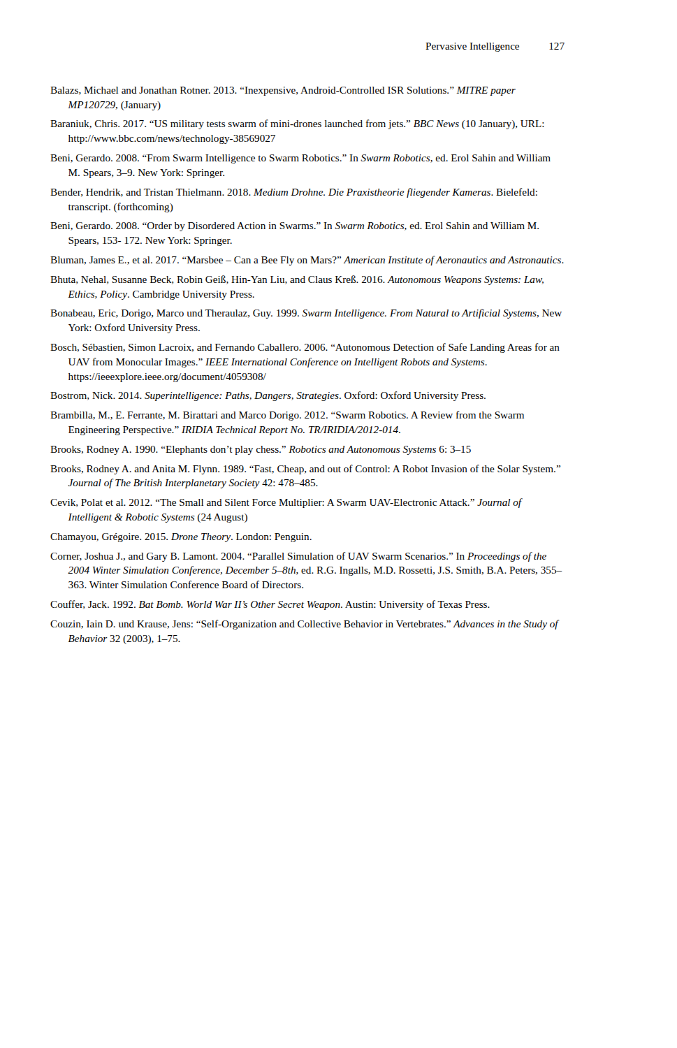Pervasive Intelligence 127
Balazs, Michael and Jonathan Rotner. 2013. “Inexpensive, Android-Controlled ISR Solutions.” MITRE paper MP120729, (January)
Baraniuk, Chris. 2017. “US military tests swarm of mini-drones launched from jets.” BBC News (10 January), URL: http://www.bbc.com/news/technology-38569027
Beni, Gerardo. 2008. “From Swarm Intelligence to Swarm Robotics.” In Swarm Robotics, ed. Erol Sahin and William M. Spears, 3–9. New York: Springer.
Bender, Hendrik, and Tristan Thielmann. 2018. Medium Drohne. Die Praxistheorie fliegender Kameras. Bielefeld: transcript. (forthcoming)
Beni, Gerardo. 2008. “Order by Disordered Action in Swarms.” In Swarm Robotics, ed. Erol Sahin and William M. Spears, 153- 172. New York: Springer.
Bluman, James E., et al. 2017. “Marsbee – Can a Bee Fly on Mars?” American Institute of Aeronautics and Astronautics.
Bhuta, Nehal, Susanne Beck, Robin Geiß, Hin-Yan Liu, and Claus Kreß. 2016. Autonomous Weapons Systems: Law, Ethics, Policy. Cambridge University Press.
Bonabeau, Eric, Dorigo, Marco und Theraulaz, Guy. 1999. Swarm Intelligence. From Natural to Artificial Systems, New York: Oxford University Press.
Bosch, Sébastien, Simon Lacroix, and Fernando Caballero. 2006. “Autonomous Detection of Safe Landing Areas for an UAV from Monocular Images.” IEEE International Conference on Intelligent Robots and Systems. https://ieeexplore.ieee.org/document/4059308/
Bostrom, Nick. 2014. Superintelligence: Paths, Dangers, Strategies. Oxford: Oxford University Press.
Brambilla, M., E. Ferrante, M. Birattari and Marco Dorigo. 2012. “Swarm Robotics. A Review from the Swarm Engineering Perspective.” IRIDIA Technical Report No. TR/IRIDIA/2012-014.
Brooks, Rodney A. 1990. “Elephants don’t play chess.” Robotics and Autonomous Systems 6: 3–15
Brooks, Rodney A. and Anita M. Flynn. 1989. “Fast, Cheap, and out of Control: A Robot Invasion of the Solar System.” Journal of The British Interplanetary Society 42: 478–485.
Cevik, Polat et al. 2012. “The Small and Silent Force Multiplier: A Swarm UAV-Electronic Attack.” Journal of Intelligent & Robotic Systems (24 August)
Chamayou, Grégoire. 2015. Drone Theory. London: Penguin.
Corner, Joshua J., and Gary B. Lamont. 2004. “Parallel Simulation of UAV Swarm Scenarios.” In Proceedings of the 2004 Winter Simulation Conference, December 5–8th, ed. R.G. Ingalls, M.D. Rossetti, J.S. Smith, B.A. Peters, 355–363. Winter Simulation Conference Board of Directors.
Couffer, Jack. 1992. Bat Bomb. World War II’s Other Secret Weapon. Austin: University of Texas Press.
Couzin, Iain D. und Krause, Jens: “Self-Organization and Collective Behavior in Vertebrates.” Advances in the Study of Behavior 32 (2003), 1–75.